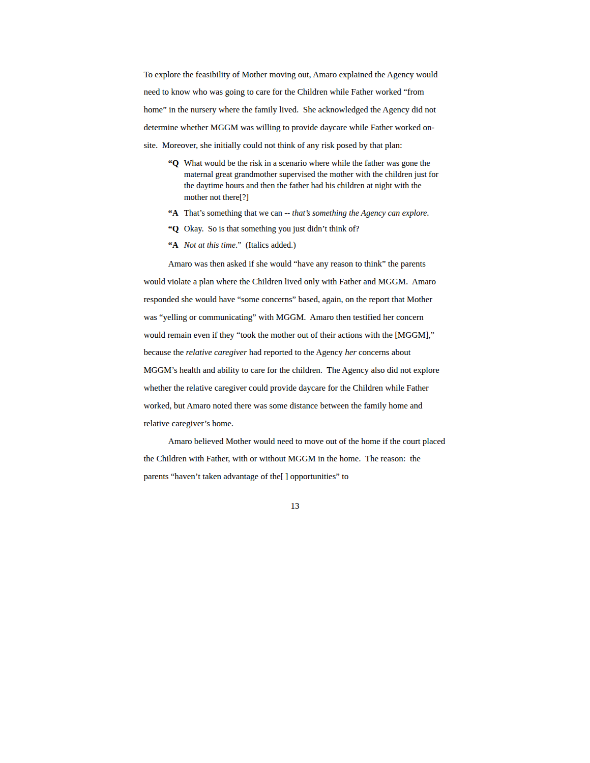To explore the feasibility of Mother moving out, Amaro explained the Agency would need to know who was going to care for the Children while Father worked “from home” in the nursery where the family lived. She acknowledged the Agency did not determine whether MGGM was willing to provide daycare while Father worked on-site. Moreover, she initially could not think of any risk posed by that plan:
“Q What would be the risk in a scenario where while the father was gone the maternal great grandmother supervised the mother with the children just for the daytime hours and then the father had his children at night with the mother not there[?]
“A That’s something that we can -- that’s something the Agency can explore.
“Q Okay. So is that something you just didn’t think of?
“A Not at this time.” (Italics added.)
Amaro was then asked if she would “have any reason to think” the parents would violate a plan where the Children lived only with Father and MGGM. Amaro responded she would have “some concerns” based, again, on the report that Mother was “yelling or communicating” with MGGM. Amaro then testified her concern would remain even if they “took the mother out of their actions with the [MGGM],” because the relative caregiver had reported to the Agency her concerns about MGGM’s health and ability to care for the children. The Agency also did not explore whether the relative caregiver could provide daycare for the Children while Father worked, but Amaro noted there was some distance between the family home and relative caregiver’s home.
Amaro believed Mother would need to move out of the home if the court placed the Children with Father, with or without MGGM in the home. The reason: the parents “haven’t taken advantage of the[ ] opportunities” to
13